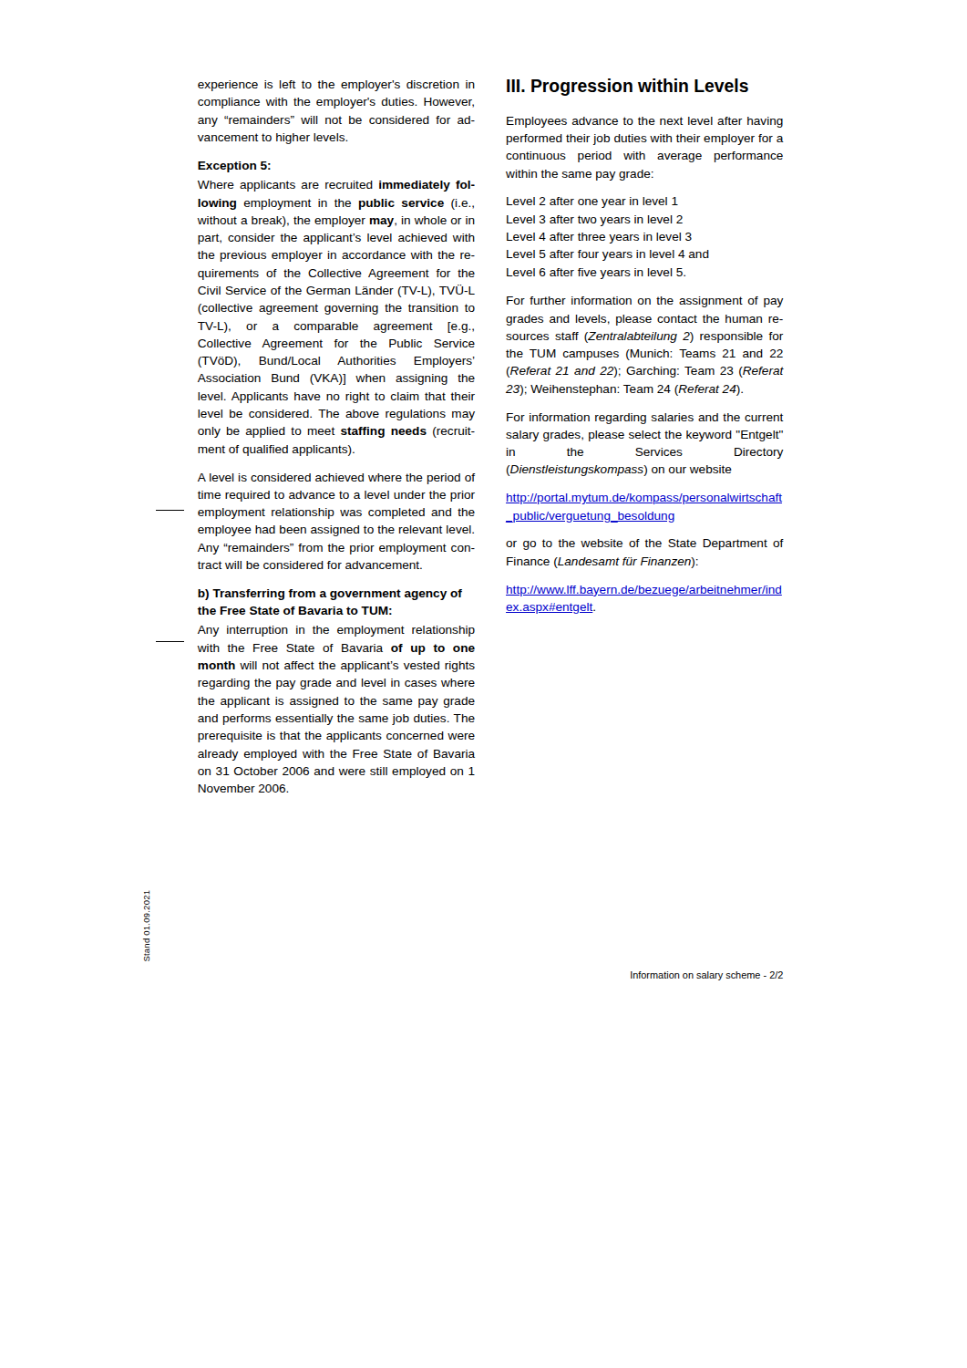experience is left to the employer's discretion in compliance with the employer's duties. However, any “remainders” will not be considered for advancement to higher levels.
Exception 5:
Where applicants are recruited immediately following employment in the public service (i.e., without a break), the employer may, in whole or in part, consider the applicant’s level achieved with the previous employer in accordance with the requirements of the Collective Agreement for the Civil Service of the German Länder (TV-L), TVÜ-L (collective agreement governing the transition to TV-L), or a comparable agreement [e.g., Collective Agreement for the Public Service (TVöD), Bund/Local Authorities Employers’ Association Bund (VKA)] when assigning the level. Applicants have no right to claim that their level be considered. The above regulations may only be applied to meet staffing needs (recruitment of qualified applicants).
A level is considered achieved where the period of time required to advance to a level under the prior employment relationship was completed and the employee had been assigned to the relevant level. Any “remainders” from the prior employment contract will be considered for advancement.
b) Transferring from a government agency of the Free State of Bavaria to TUM:
Any interruption in the employment relationship with the Free State of Bavaria of up to one month will not affect the applicant’s vested rights regarding the pay grade and level in cases where the applicant is assigned to the same pay grade and performs essentially the same job duties. The prerequisite is that the applicants concerned were already employed with the Free State of Bavaria on 31 October 2006 and were still employed on 1 November 2006.
III. Progression within Levels
Employees advance to the next level after having performed their job duties with their employer for a continuous period with average performance within the same pay grade:
Level 2 after one year in level 1
Level 3 after two years in level 2
Level 4 after three years in level 3
Level 5 after four years in level 4 and
Level 6 after five years in level 5.
For further information on the assignment of pay grades and levels, please contact the human resources staff (Zentralabteilung 2) responsible for the TUM campuses (Munich: Teams 21 and 22 (Referat 21 and 22); Garching: Team 23 (Referat 23); Weihenstephan: Team 24 (Referat 24).
For information regarding salaries and the current salary grades, please select the keyword "Entgelt" in the Services Directory (Dienstleistungskompass) on our website
http://portal.mytum.de/kompass/personalwirtschaft_public/verguetung_besoldung
or go to the website of the State Department of Finance (Landesamt für Finanzen):
http://www.lff.bayern.de/bezuege/arbeitnehmer/index.aspx#entgelt.
Stand 01.09.2021
Information on salary scheme - 2/2